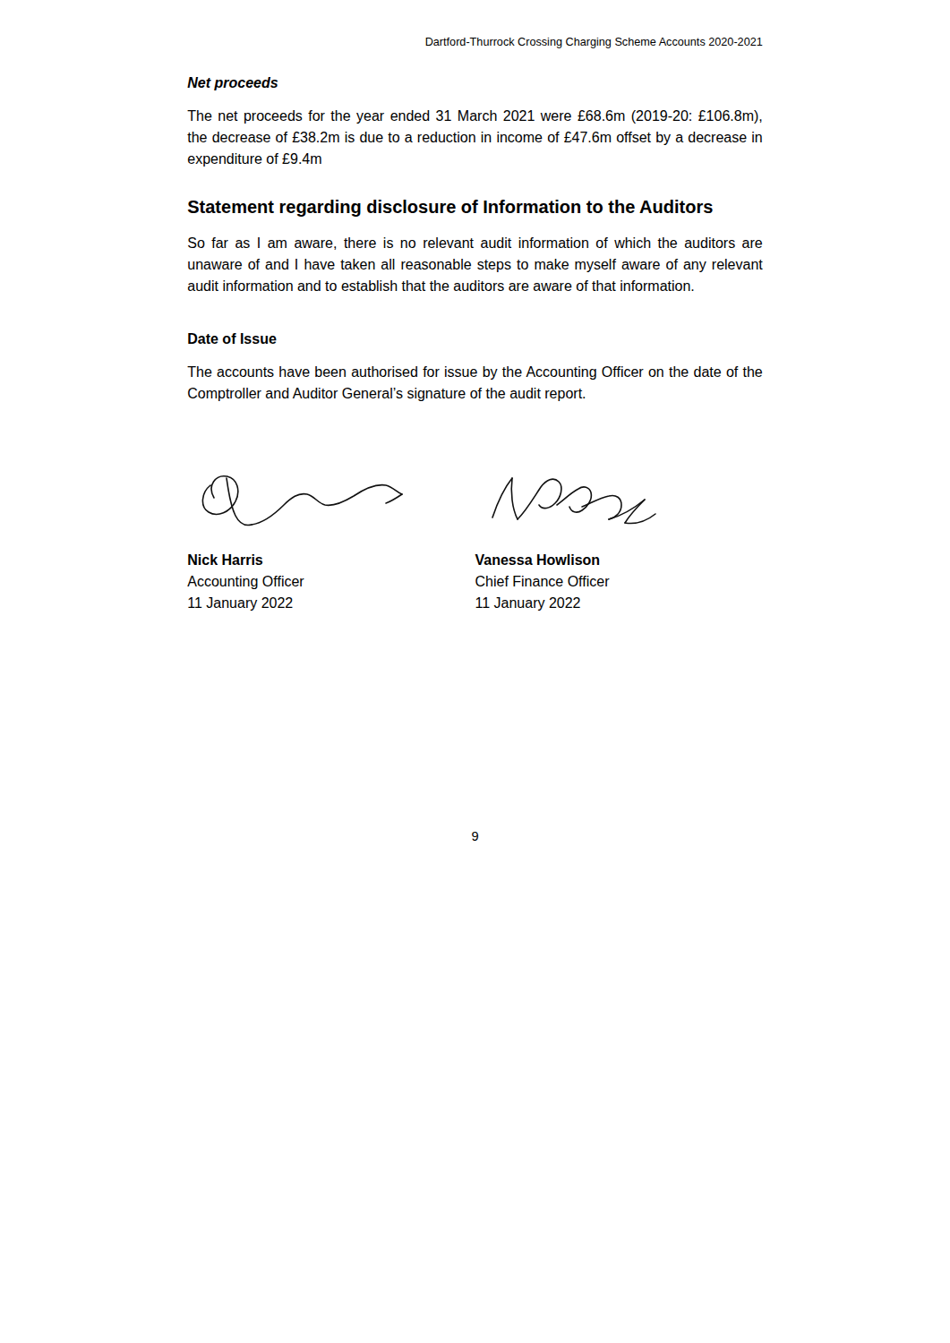Dartford-Thurrock Crossing Charging Scheme Accounts 2020-2021
Net proceeds
The net proceeds for the year ended 31 March 2021 were £68.6m (2019-20: £106.8m), the decrease of £38.2m is due to a reduction in income of £47.6m offset by a decrease in expenditure of £9.4m
Statement regarding disclosure of Information to the Auditors
So far as I am aware, there is no relevant audit information of which the auditors are unaware of and I have taken all reasonable steps to make myself aware of any relevant audit information and to establish that the auditors are aware of that information.
Date of Issue
The accounts have been authorised for issue by the Accounting Officer on the date of the Comptroller and Auditor General’s signature of the audit report.
| Nick Harris Accounting Officer 11 January 2022 | Vanessa Howlison Chief Finance Officer 11 January 2022 |
9